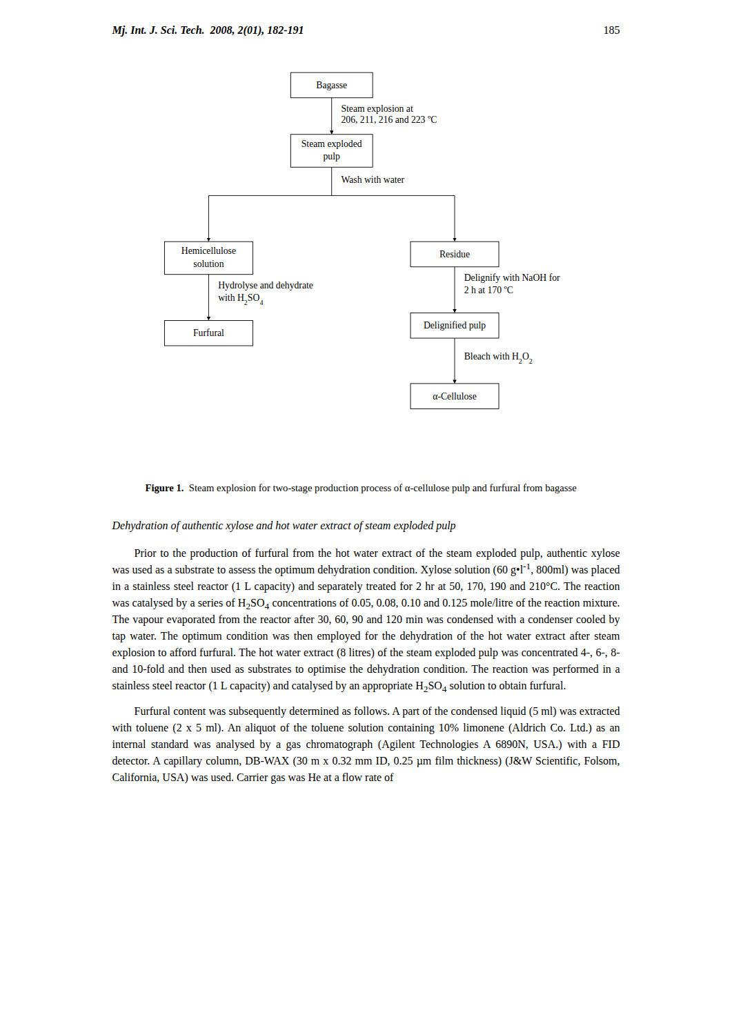Mj. Int. J. Sci. Tech. 2008, 2(01), 182-191 185
Flow diagram of steam explosion two-stage production process Bagasse undergoes steam explosion at 206, 211, 216 and 223 degrees Celsius to give steam exploded pulp. The pulp is washed with water, yielding a hemicellulose solution and a residue. The hemicellulose solution is hydrolysed and dehydrated with sulfuric acid to give furfural. The residue is delignified with sodium hydroxide for 2 hours at 170 degrees Celsius to give delignified pulp, which is bleached with hydrogen peroxide to give alpha-cellulose. Bagasse Steam explosion at 206, 211, 216 and 223 ºC Steam exploded pulp Wash with water Hemicellulose solution Residue Hydrolyse and dehydrate with H2SO4 Furfural Delignify with NaOH for 2 h at 170 ºC Delignified pulp Bleach with H2O2 α-Cellulose
Figure 1. Steam explosion for two-stage production process of α-cellulose pulp and furfural from bagasse
Dehydration of authentic xylose and hot water extract of steam exploded pulp
Prior to the production of furfural from the hot water extract of the steam exploded pulp, authentic xylose was used as a substrate to assess the optimum dehydration condition. Xylose solution (60 g•l-1, 800ml) was placed in a stainless steel reactor (1 L capacity) and separately treated for 2 hr at 50, 170, 190 and 210°C. The reaction was catalysed by a series of H2SO4 concentrations of 0.05, 0.08, 0.10 and 0.125 mole/litre of the reaction mixture. The vapour evaporated from the reactor after 30, 60, 90 and 120 min was condensed with a condenser cooled by tap water. The optimum condition was then employed for the dehydration of the hot water extract after steam explosion to afford furfural. The hot water extract (8 litres) of the steam exploded pulp was concentrated 4-, 6-, 8- and 10-fold and then used as substrates to optimise the dehydration condition. The reaction was performed in a stainless steel reactor (1 L capacity) and catalysed by an appropriate H2SO4 solution to obtain furfural.
Furfural content was subsequently determined as follows. A part of the condensed liquid (5 ml) was extracted with toluene (2 x 5 ml). An aliquot of the toluene solution containing 10% limonene (Aldrich Co. Ltd.) as an internal standard was analysed by a gas chromatograph (Agilent Technologies A 6890N, USA.) with a FID detector. A capillary column, DB-WAX (30 m x 0.32 mm ID, 0.25 µm film thickness) (J&W Scientific, Folsom, California, USA) was used. Carrier gas was He at a flow rate of